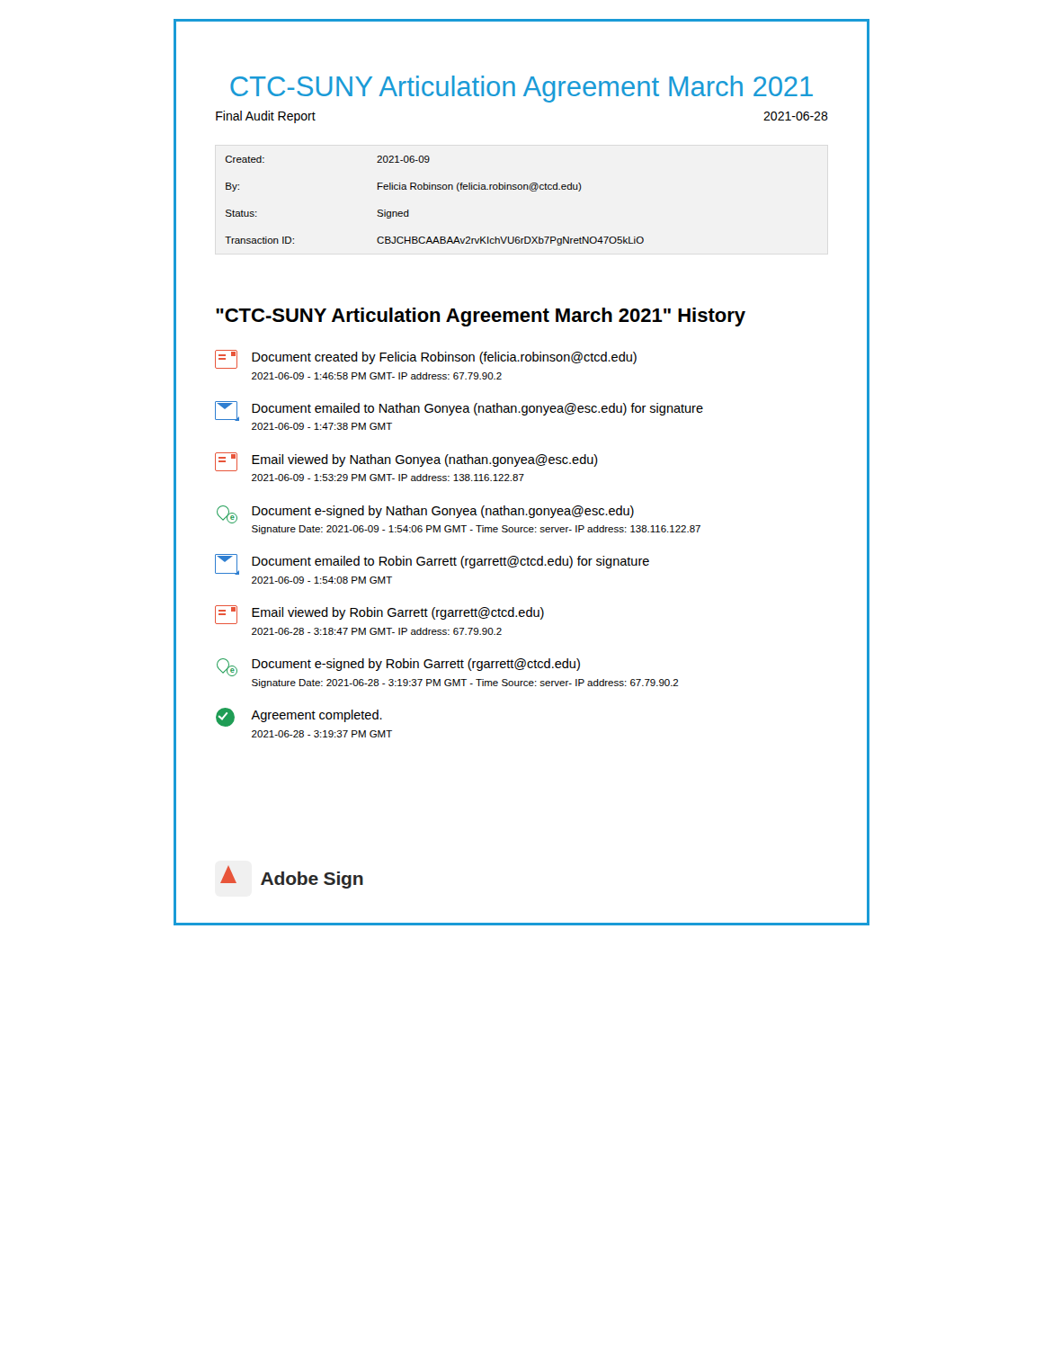CTC-SUNY Articulation Agreement March 2021
Final Audit Report 2021-06-28
| Created: | 2021-06-09 |
| By: | Felicia Robinson (felicia.robinson@ctcd.edu) |
| Status: | Signed |
| Transaction ID: | CBJCHBCAABAAv2rvKIchVU6rDXb7PgNretNO47O5kLiO |
"CTC-SUNY Articulation Agreement March 2021" History
Document created by Felicia Robinson (felicia.robinson@ctcd.edu)
2021-06-09 - 1:46:58 PM GMT- IP address: 67.79.90.2
Document emailed to Nathan Gonyea (nathan.gonyea@esc.edu) for signature
2021-06-09 - 1:47:38 PM GMT
Email viewed by Nathan Gonyea (nathan.gonyea@esc.edu)
2021-06-09 - 1:53:29 PM GMT- IP address: 138.116.122.87
Document e-signed by Nathan Gonyea (nathan.gonyea@esc.edu)
Signature Date: 2021-06-09 - 1:54:06 PM GMT - Time Source: server- IP address: 138.116.122.87
Document emailed to Robin Garrett (rgarrett@ctcd.edu) for signature
2021-06-09 - 1:54:08 PM GMT
Email viewed by Robin Garrett (rgarrett@ctcd.edu)
2021-06-28 - 3:18:47 PM GMT- IP address: 67.79.90.2
Document e-signed by Robin Garrett (rgarrett@ctcd.edu)
Signature Date: 2021-06-28 - 3:19:37 PM GMT - Time Source: server- IP address: 67.79.90.2
Agreement completed.
2021-06-28 - 3:19:37 PM GMT
Adobe Sign